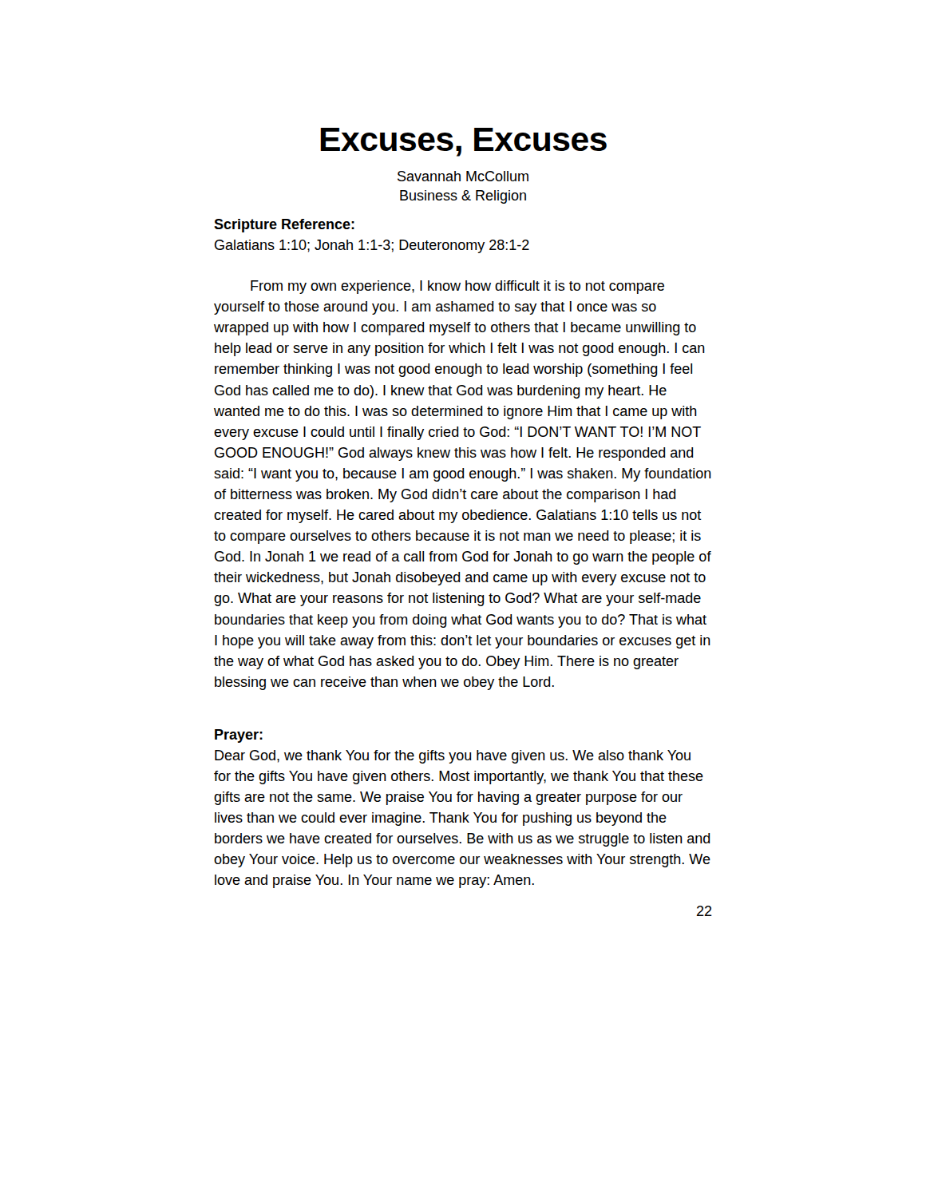Excuses, Excuses
Savannah McCollum Business & Religion
Scripture Reference:
Galatians 1:10; Jonah 1:1-3; Deuteronomy 28:1-2
From my own experience, I know how difficult it is to not compare yourself to those around you. I am ashamed to say that I once was so wrapped up with how I compared myself to others that I became unwilling to help lead or serve in any position for which I felt I was not good enough. I can remember thinking I was not good enough to lead worship (something I feel God has called me to do). I knew that God was burdening my heart. He wanted me to do this. I was so determined to ignore Him that I came up with every excuse I could until I finally cried to God: “I DON’T WANT TO! I’M NOT GOOD ENOUGH!” God always knew this was how I felt. He responded and said: “I want you to, because I am good enough.” I was shaken. My foundation of bitterness was broken. My God didn’t care about the comparison I had created for myself. He cared about my obedience. Galatians 1:10 tells us not to compare ourselves to others because it is not man we need to please; it is God. In Jonah 1 we read of a call from God for Jonah to go warn the people of their wickedness, but Jonah disobeyed and came up with every excuse not to go. What are your reasons for not listening to God? What are your self-made boundaries that keep you from doing what God wants you to do? That is what I hope you will take away from this: don’t let your boundaries or excuses get in the way of what God has asked you to do. Obey Him. There is no greater blessing we can receive than when we obey the Lord.
Prayer:
Dear God, we thank You for the gifts you have given us. We also thank You for the gifts You have given others. Most importantly, we thank You that these gifts are not the same. We praise You for having a greater purpose for our lives than we could ever imagine. Thank You for pushing us beyond the borders we have created for ourselves. Be with us as we struggle to listen and obey Your voice. Help us to overcome our weaknesses with Your strength. We love and praise You. In Your name we pray: Amen.
22